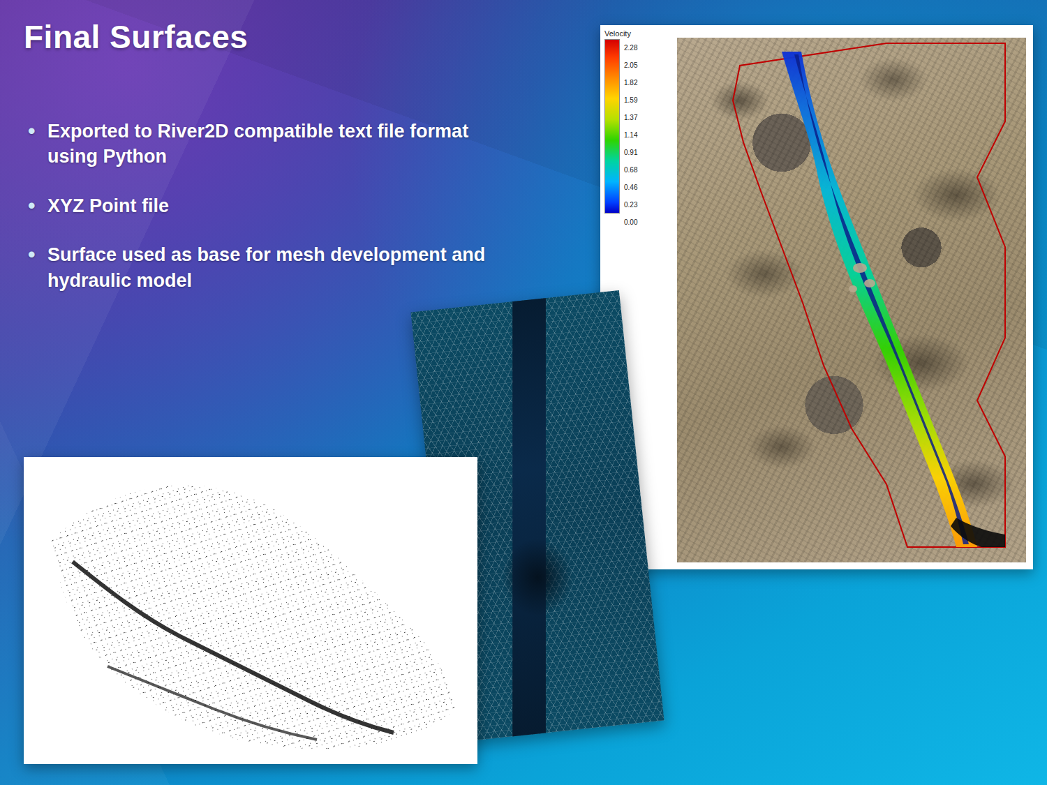Final Surfaces
Exported to River2D compatible text file format using Python
XYZ Point file
Surface used as base for mesh development and hydraulic model
Velocity
2.28
2.05
1.82
1.59
1.37
1.14
0.91
0.68
0.46
0.23
0.00